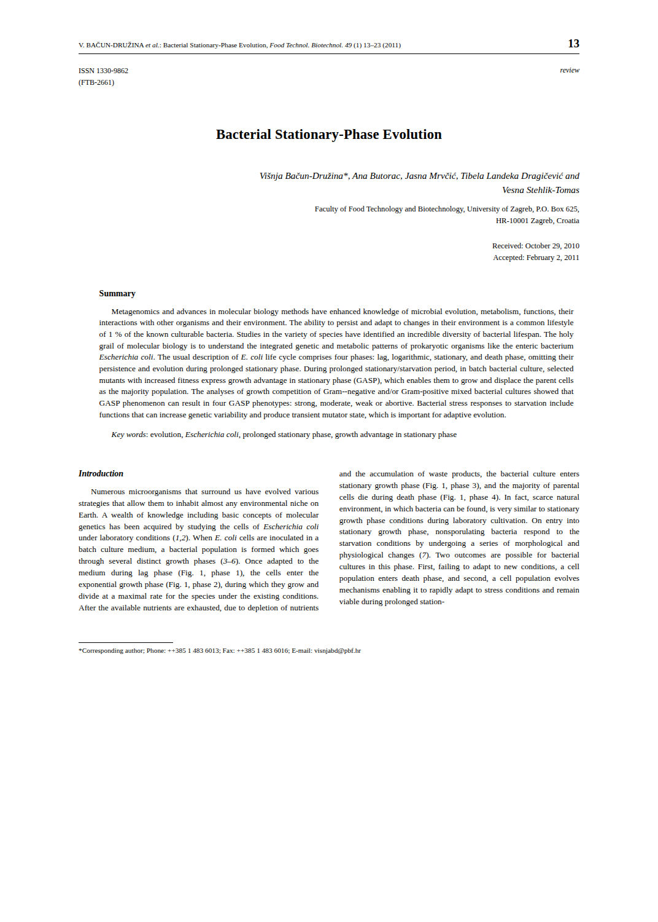V. BAČUN-DRUŽINA et al.: Bacterial Stationary-Phase Evolution, Food Technol. Biotechnol. 49 (1) 13–23 (2011)
13
ISSN 1330-9862
(FTB-2661)
review
Bacterial Stationary-Phase Evolution
Višnja Bačun-Družina*, Ana Butorac, Jasna Mrvčić, Tibela Landeka Dragičević and Vesna Stehlik-Tomas
Faculty of Food Technology and Biotechnology, University of Zagreb, P.O. Box 625,
HR-10001 Zagreb, Croatia
Received: October 29, 2010
Accepted: February 2, 2011
Summary
Metagenomics and advances in molecular biology methods have enhanced knowledge of microbial evolution, metabolism, functions, their interactions with other organisms and their environment. The ability to persist and adapt to changes in their environment is a common lifestyle of 1 % of the known culturable bacteria. Studies in the variety of species have identified an incredible diversity of bacterial lifespan. The holy grail of molecular biology is to understand the integrated genetic and metabolic patterns of prokaryotic organisms like the enteric bacterium Escherichia coli. The usual description of E. coli life cycle comprises four phases: lag, logarithmic, stationary, and death phase, omitting their persistence and evolution during prolonged stationary phase. During prolonged stationary/starvation period, in batch bacterial culture, selected mutants with increased fitness express growth advantage in stationary phase (GASP), which enables them to grow and displace the parent cells as the majority population. The analyses of growth competition of Gram-⁠-negative and/or Gram-positive mixed bacterial cultures showed that GASP phenomenon can result in four GASP phenotypes: strong, moderate, weak or abortive. Bacterial stress responses to starvation include functions that can increase genetic variability and produce transient mutator state, which is important for adaptive evolution.
Key words: evolution, Escherichia coli, prolonged stationary phase, growth advantage in stationary phase
Introduction
Numerous microorganisms that surround us have evolved various strategies that allow them to inhabit almost any environmental niche on Earth. A wealth of knowledge including basic concepts of molecular genetics has been acquired by studying the cells of Escherichia coli under laboratory conditions (1,2). When E. coli cells are inoculated in a batch culture medium, a bacterial population is formed which goes through several distinct growth phases (3–6). Once adapted to the medium during lag phase (Fig. 1, phase 1), the cells enter the exponential growth phase (Fig. 1, phase 2), during which they grow and divide at a maximal rate for the species under the existing conditions. After the available nutrients are exhausted, due to depletion of nutrients and the accumulation of waste products, the bacterial culture enters stationary growth phase (Fig. 1, phase 3), and the majority of parental cells die during death phase (Fig. 1, phase 4). In fact, scarce natural environment, in which bacteria can be found, is very similar to stationary growth phase conditions during laboratory cultivation. On entry into stationary growth phase, nonsporulating bacteria respond to the starvation conditions by undergoing a series of morphological and physiological changes (7). Two outcomes are possible for bacterial cultures in this phase. First, failing to adapt to new conditions, a cell population enters death phase, and second, a cell population evolves mechanisms enabling it to rapidly adapt to stress conditions and remain viable during prolonged station-
*Corresponding author; Phone: ++385 1 483 6013; Fax: ++385 1 483 6016; E-mail: visnjabd@pbf.hr